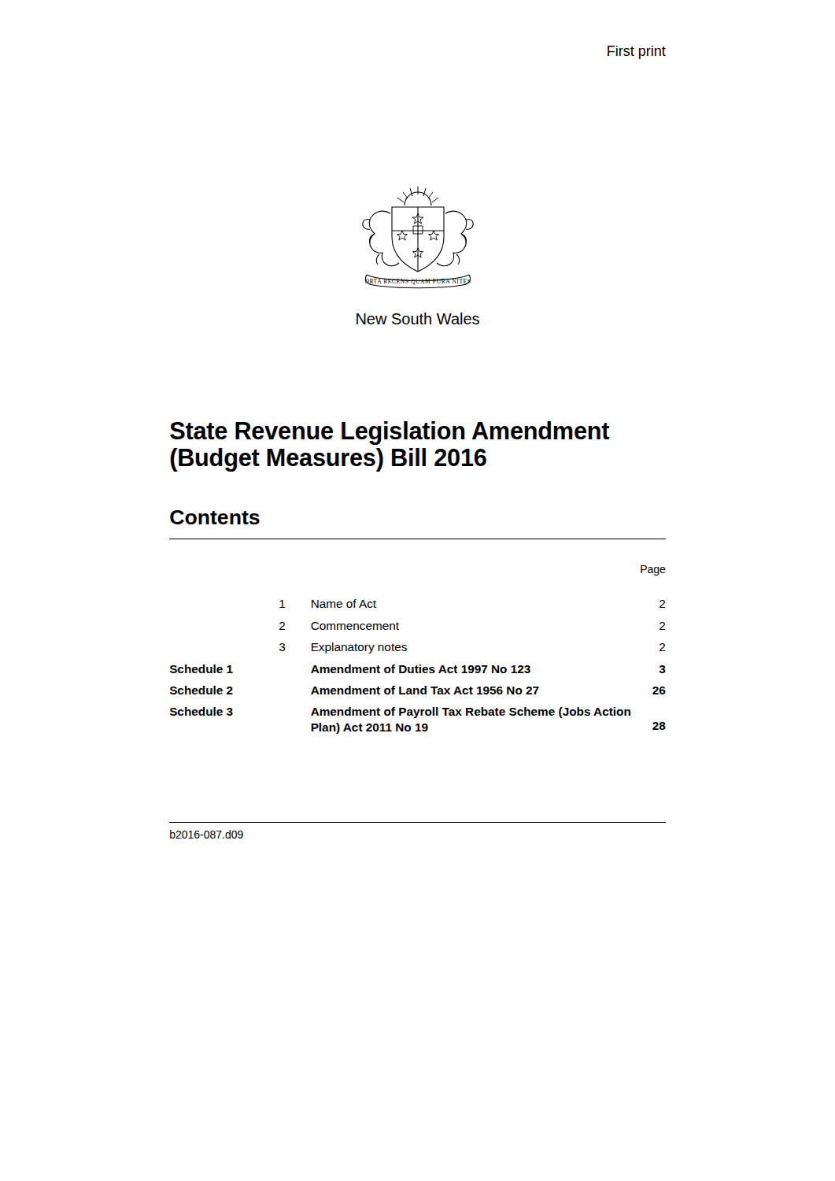First print
ORTA RECENS QUAM PURA NITES
New South Wales
State Revenue Legislation Amendment (Budget Measures) Bill 2016
Contents
Page
| | 1 | Name of Act | 2 |
| | 2 | Commencement | 2 |
| | 3 | Explanatory notes | 2 |
| Schedule 1 | | Amendment of Duties Act 1997 No 123 | 3 |
| Schedule 2 | | Amendment of Land Tax Act 1956 No 27 | 26 |
| Schedule 3 | | Amendment of Payroll Tax Rebate Scheme (Jobs Action Plan) Act 2011 No 19 | 28 |
b2016-087.d09